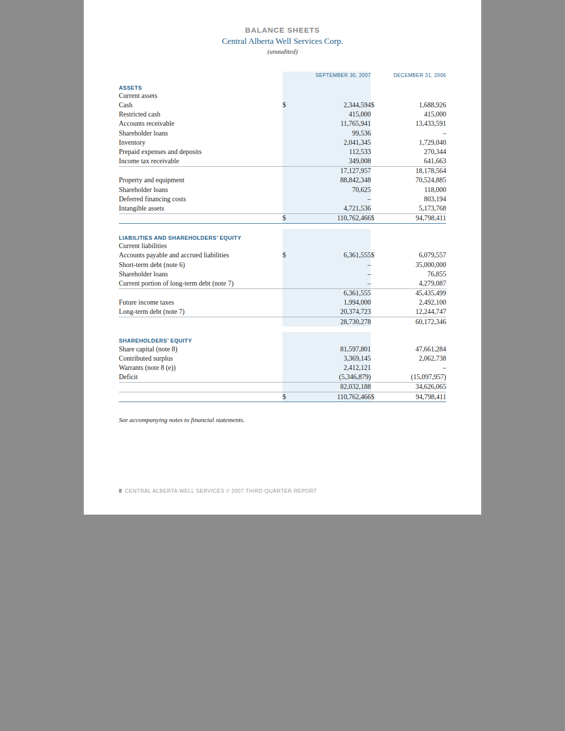BALANCE SHEETS
Central Alberta Well Services Corp.
(unaudited)
| | SEPTEMBER 30, 2007 | DECEMBER 31, 2006 |
| ASSETS | | | | |
| Current assets | | | | |
| Cash | $ | 2,344,594 | $ | 1,688,926 |
| Restricted cash | | 415,000 | | 415,000 |
| Accounts receivable | | 11,765,941 | | 13,433,591 |
| Shareholder loans | | 99,536 | | – |
| Inventory | | 2,041,345 | | 1,729,040 |
| Prepaid expenses and deposits | | 112,533 | | 270,344 |
| Income tax receivable | | 349,008 | | 641,663 |
| | | 17,127,957 | | 18,178,564 |
| Property and equipment | | 88,842,348 | | 70,524,885 |
| Shareholder loans | | 70,625 | | 118,000 |
| Deferred financing costs | | – | | 803,194 |
| Intangible assets | | 4,721,536 | | 5,173,768 |
| | $ | 110,762,466 | $ | 94,798,411 |
| LIABILITIES AND SHAREHOLDERS’ EQUITY | | | | |
| Current liabilities | | | | |
| Accounts payable and accrued liabilities | $ | 6,361,555 | $ | 6,079,557 |
| Short-term debt (note 6) | | – | | 35,000,000 |
| Shareholder loans | | – | | 76,855 |
| Current portion of long-term debt (note 7) | | – | | 4,279,087 |
| | | 6,361,555 | | 45,435,499 |
| Future income taxes | | 1,994,000 | | 2,492,100 |
| Long-term debt (note 7) | | 20,374,723 | | 12,244,747 |
| | | 28,730,278 | | 60,172,346 |
| SHAREHOLDERS’ EQUITY | | | | |
| Share capital (note 8) | | 81,597,801 | | 47,661,284 |
| Contributed surplus | | 3,369,145 | | 2,062,738 |
| Warrants (note 8 (e)) | | 2,412,121 | | – |
| Deficit | | (5,346,879) | | (15,097,957) |
| | | 82,032,188 | | 34,626,065 |
| | $ | 110,762,466 | $ | 94,798,411 |
See accompanying notes to financial statements.
8 CENTRAL ALBERTA WELL SERVICES // 2007 THIRD QUARTER REPORT